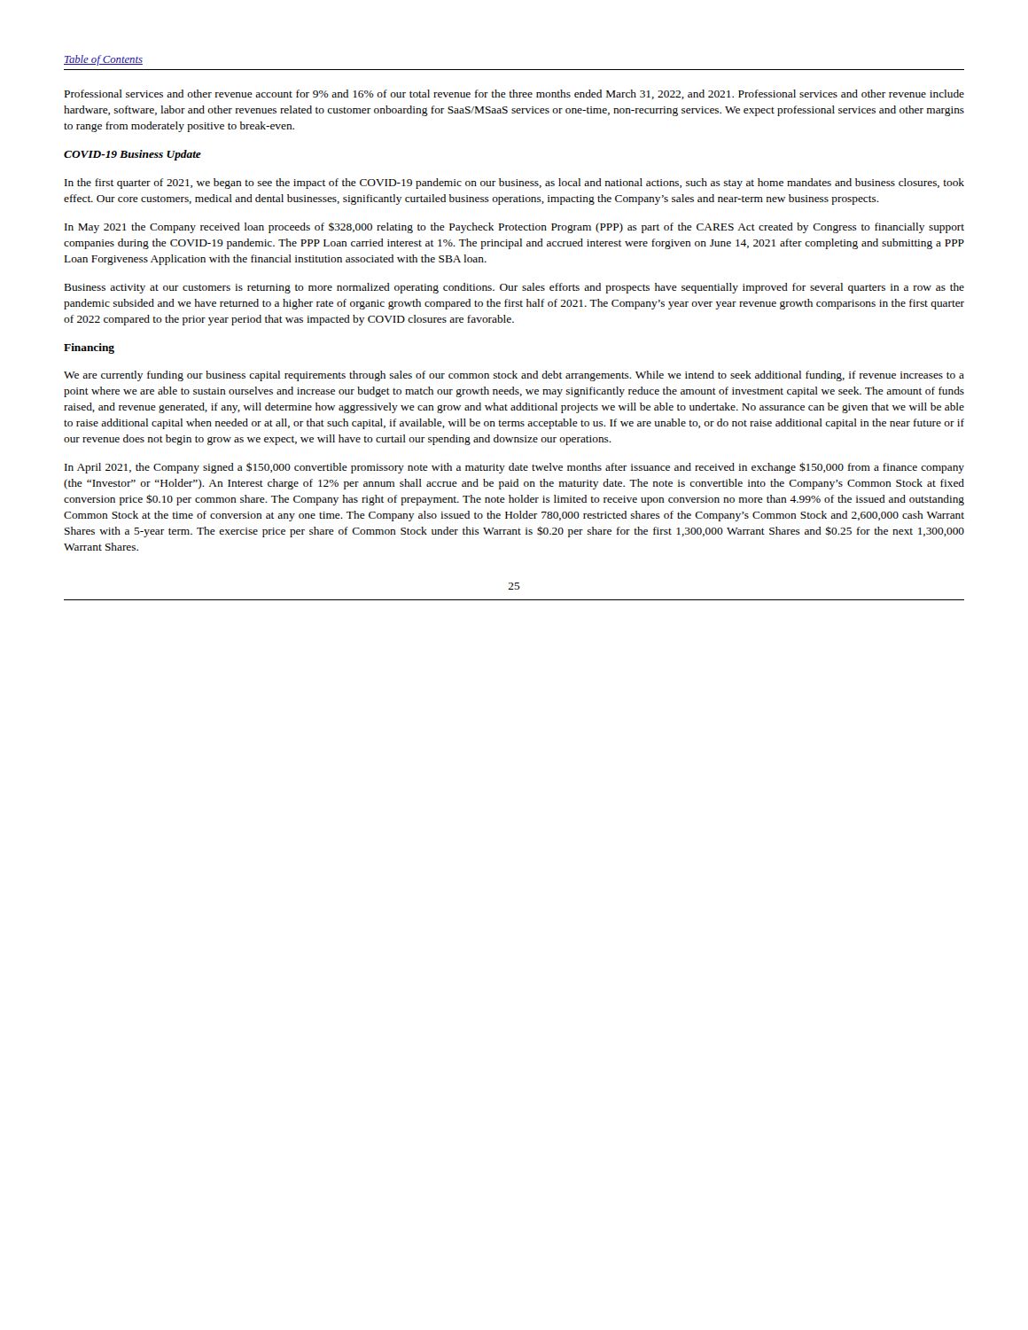Table of Contents
Professional services and other revenue account for 9% and 16% of our total revenue for the three months ended March 31, 2022, and 2021. Professional services and other revenue include hardware, software, labor and other revenues related to customer onboarding for SaaS/MSaaS services or one-time, non-recurring services. We expect professional services and other margins to range from moderately positive to break-even.
COVID-19 Business Update
In the first quarter of 2021, we began to see the impact of the COVID-19 pandemic on our business, as local and national actions, such as stay at home mandates and business closures, took effect. Our core customers, medical and dental businesses, significantly curtailed business operations, impacting the Company’s sales and near-term new business prospects.
In May 2021 the Company received loan proceeds of $328,000 relating to the Paycheck Protection Program (PPP) as part of the CARES Act created by Congress to financially support companies during the COVID-19 pandemic. The PPP Loan carried interest at 1%. The principal and accrued interest were forgiven on June 14, 2021 after completing and submitting a PPP Loan Forgiveness Application with the financial institution associated with the SBA loan.
Business activity at our customers is returning to more normalized operating conditions. Our sales efforts and prospects have sequentially improved for several quarters in a row as the pandemic subsided and we have returned to a higher rate of organic growth compared to the first half of 2021. The Company’s year over year revenue growth comparisons in the first quarter of 2022 compared to the prior year period that was impacted by COVID closures are favorable.
Financing
We are currently funding our business capital requirements through sales of our common stock and debt arrangements. While we intend to seek additional funding, if revenue increases to a point where we are able to sustain ourselves and increase our budget to match our growth needs, we may significantly reduce the amount of investment capital we seek. The amount of funds raised, and revenue generated, if any, will determine how aggressively we can grow and what additional projects we will be able to undertake. No assurance can be given that we will be able to raise additional capital when needed or at all, or that such capital, if available, will be on terms acceptable to us. If we are unable to, or do not raise additional capital in the near future or if our revenue does not begin to grow as we expect, we will have to curtail our spending and downsize our operations.
In April 2021, the Company signed a $150,000 convertible promissory note with a maturity date twelve months after issuance and received in exchange $150,000 from a finance company (the “Investor” or “Holder”). An Interest charge of 12% per annum shall accrue and be paid on the maturity date. The note is convertible into the Company’s Common Stock at fixed conversion price $0.10 per common share. The Company has right of prepayment. The note holder is limited to receive upon conversion no more than 4.99% of the issued and outstanding Common Stock at the time of conversion at any one time. The Company also issued to the Holder 780,000 restricted shares of the Company’s Common Stock and 2,600,000 cash Warrant Shares with a 5-year term. The exercise price per share of Common Stock under this Warrant is $0.20 per share for the first 1,300,000 Warrant Shares and $0.25 for the next 1,300,000 Warrant Shares.
25